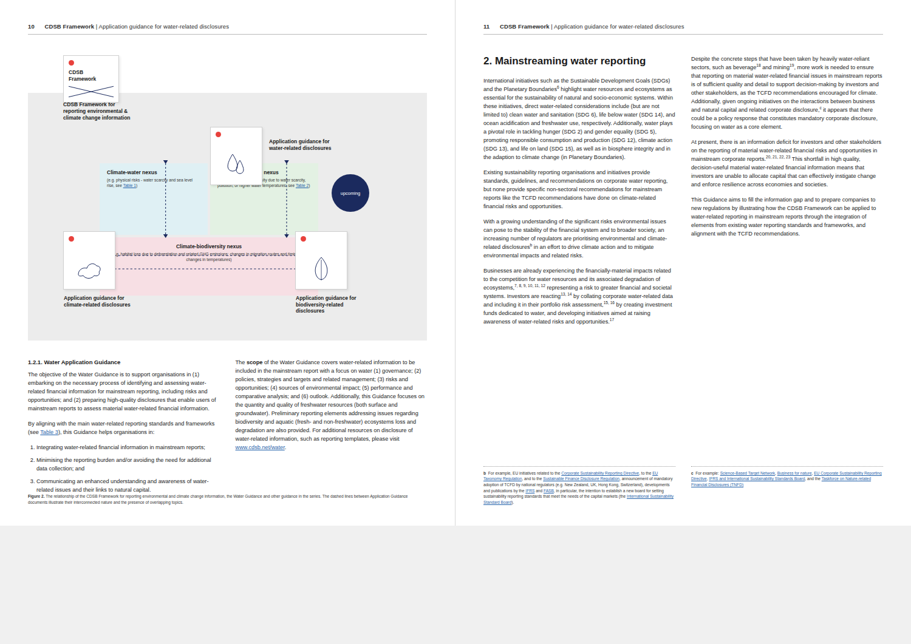10 CDSB Framework | Application guidance for water-related disclosures
CDSB
Framework
CDSB Framework for reporting environmental & climate change information
Climate-water nexus
(e.g. physical risks - water scarcity and sea level rise, see Table 1)
Water-biodiversity nexus
(e.g. impacts on biodiversity due to water scarcity, pollution, or higher water temperatures; see Table 2)
Climate-biodiversity nexus
(e.g. habitat loss due to deforestation and related GHG emissions; changes in migration routes and timing due changes in temperatures)
Application guidance for water-related disclosures
Application guidance for climate-related disclosures
Application guidance for biodiversity-related disclosures
upcoming
1.2.1. Water Application Guidance
The objective of the Water Guidance is to support organisations in (1) embarking on the necessary process of identifying and assessing water-related financial information for mainstream reporting, including risks and opportunities; and (2) preparing high-quality disclosures that enable users of mainstream reports to assess material water-related financial information.
By aligning with the main water-related reporting standards and frameworks (see Table 3), this Guidance helps organisations in:
Integrating water-related financial information in mainstream reports;
Minimising the reporting burden and/or avoiding the need for additional data collection; and
Communicating an enhanced understanding and awareness of water-related issues and their links to natural capital.
The scope of the Water Guidance covers water-related information to be included in the mainstream report with a focus on water (1) governance; (2) policies, strategies and targets and related management; (3) risks and opportunities; (4) sources of environmental impact; (5) performance and comparative analysis; and (6) outlook. Additionally, this Guidance focuses on the quantity and quality of freshwater resources (both surface and groundwater). Preliminary reporting elements addressing issues regarding biodiversity and aquatic (fresh- and non-freshwater) ecosystems loss and degradation are also provided. For additional resources on disclosure of water-related information, such as reporting templates, please visit www.cdsb.net/water.
Figure 2. The relationship of the CDSB Framework for reporting environmental and climate change information, the Water Guidance and other guidance in the series. The dashed lines between Application Guidance documents illustrate their interconnected nature and the presence of overlapping topics.
11 CDSB Framework | Application guidance for water-related disclosures
2. Mainstreaming water reporting
International initiatives such as the Sustainable Development Goals (SDGs) and the Planetary Boundaries6 highlight water resources and ecosystems as essential for the sustainability of natural and socio-economic systems. Within these initiatives, direct water-related considerations include (but are not limited to) clean water and sanitation (SDG 6), life below water (SDG 14), and ocean acidification and freshwater use, respectively. Additionally, water plays a pivotal role in tackling hunger (SDG 2) and gender equality (SDG 5), promoting responsible consumption and production (SDG 12), climate action (SDG 13), and life on land (SDG 15), as well as in biosphere integrity and in the adaption to climate change (in Planetary Boundaries).
Existing sustainability reporting organisations and initiatives provide standards, guidelines, and recommendations on corporate water reporting, but none provide specific non-sectoral recommendations for mainstream reports like the TCFD recommendations have done on climate-related financial risks and opportunities.
With a growing understanding of the significant risks environmental issues can pose to the stability of the financial system and to broader society, an increasing number of regulators are prioritising environmental and climate-related disclosuresb in an effort to drive climate action and to mitigate environmental impacts and related risks.
Businesses are already experiencing the financially-material impacts related to the competition for water resources and its associated degradation of ecosystems,7, 8, 9, 10, 11, 12 representing a risk to greater financial and societal systems. Investors are reacting13, 14 by collating corporate water-related data and including it in their portfolio risk assessment,15, 16 by creating investment funds dedicated to water, and developing initiatives aimed at raising awareness of water-related risks and opportunities.17
Despite the concrete steps that have been taken by heavily water-reliant sectors, such as beverage18 and mining19, more work is needed to ensure that reporting on material water-related financial issues in mainstream reports is of sufficient quality and detail to support decision-making by investors and other stakeholders, as the TCFD recommendations encouraged for climate. Additionally, given ongoing initiatives on the interactions between business and natural capital and related corporate disclosure,c it appears that there could be a policy response that constitutes mandatory corporate disclosure, focusing on water as a core element.
At present, there is an information deficit for investors and other stakeholders on the reporting of material water-related financial risks and opportunities in mainstream corporate reports.20, 21, 22, 23 This shortfall in high quality, decision-useful material water-related financial information means that investors are unable to allocate capital that can effectively instigate change and enforce resilience across economies and societies.
This Guidance aims to fill the information gap and to prepare companies to new regulations by illustrating how the CDSB Framework can be applied to water-related reporting in mainstream reports through the integration of elements from existing water reporting standards and frameworks, and alignment with the TCFD recommendations.
b For example, EU initiatives related to the Corporate Sustainability Reporting Directive, to the EU Taxonomy Regulation, and to the Sustainable Finance Disclosure Regulation, announcement of mandatory adoption of TCFD by national regulators (e.g. New Zealand, UK, Hong Kong, Switzerland), developments and publications by the IFRS and FASB, in particular, the intention to establish a new board for setting sustainability reporting standards that meet the needs of the capital markets (the International Sustainability Standard Board).
c For example: Science-Based Target Network, Business for nature, EU Corporate Sustainability Reporting Directive, IFRS and International Sustainability Standards Board, and the Taskforce on Nature-related Financial Disclosures (TNFD)